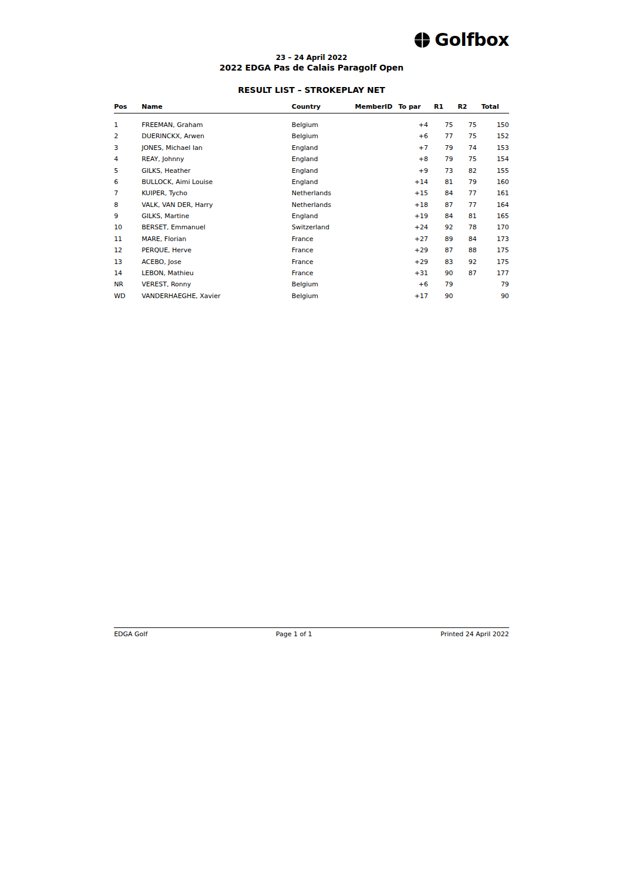Golfbox
23 – 24 April 2022
2022 EDGA Pas de Calais Paragolf Open
RESULT LIST – STROKEPLAY NET
| Pos | Name | Country | MemberID | To par | R1 | R2 | Total |
| --- | --- | --- | --- | --- | --- | --- | --- |
| 1 | FREEMAN, Graham | Belgium | | +4 | 75 | 75 | 150 |
| 2 | DUERINCKX, Arwen | Belgium | | +6 | 77 | 75 | 152 |
| 3 | JONES, Michael Ian | England | | +7 | 79 | 74 | 153 |
| 4 | REAY, Johnny | England | | +8 | 79 | 75 | 154 |
| 5 | GILKS, Heather | England | | +9 | 73 | 82 | 155 |
| 6 | BULLOCK, Aimi Louise | England | | +14 | 81 | 79 | 160 |
| 7 | KUIPER, Tycho | Netherlands | | +15 | 84 | 77 | 161 |
| 8 | VALK, VAN DER, Harry | Netherlands | | +18 | 87 | 77 | 164 |
| 9 | GILKS, Martine | England | | +19 | 84 | 81 | 165 |
| 10 | BERSET, Emmanuel | Switzerland | | +24 | 92 | 78 | 170 |
| 11 | MARE, Florian | France | | +27 | 89 | 84 | 173 |
| 12 | PERQUE, Herve | France | | +29 | 87 | 88 | 175 |
| 13 | ACEBO, Jose | France | | +29 | 83 | 92 | 175 |
| 14 | LEBON, Mathieu | France | | +31 | 90 | 87 | 177 |
| NR | VEREST, Ronny | Belgium | | +6 | 79 | | 79 |
| WD | VANDERHAEGHE, Xavier | Belgium | | +17 | 90 | | 90 |
EDGA Golf
Page 1 of 1
Printed 24 April 2022